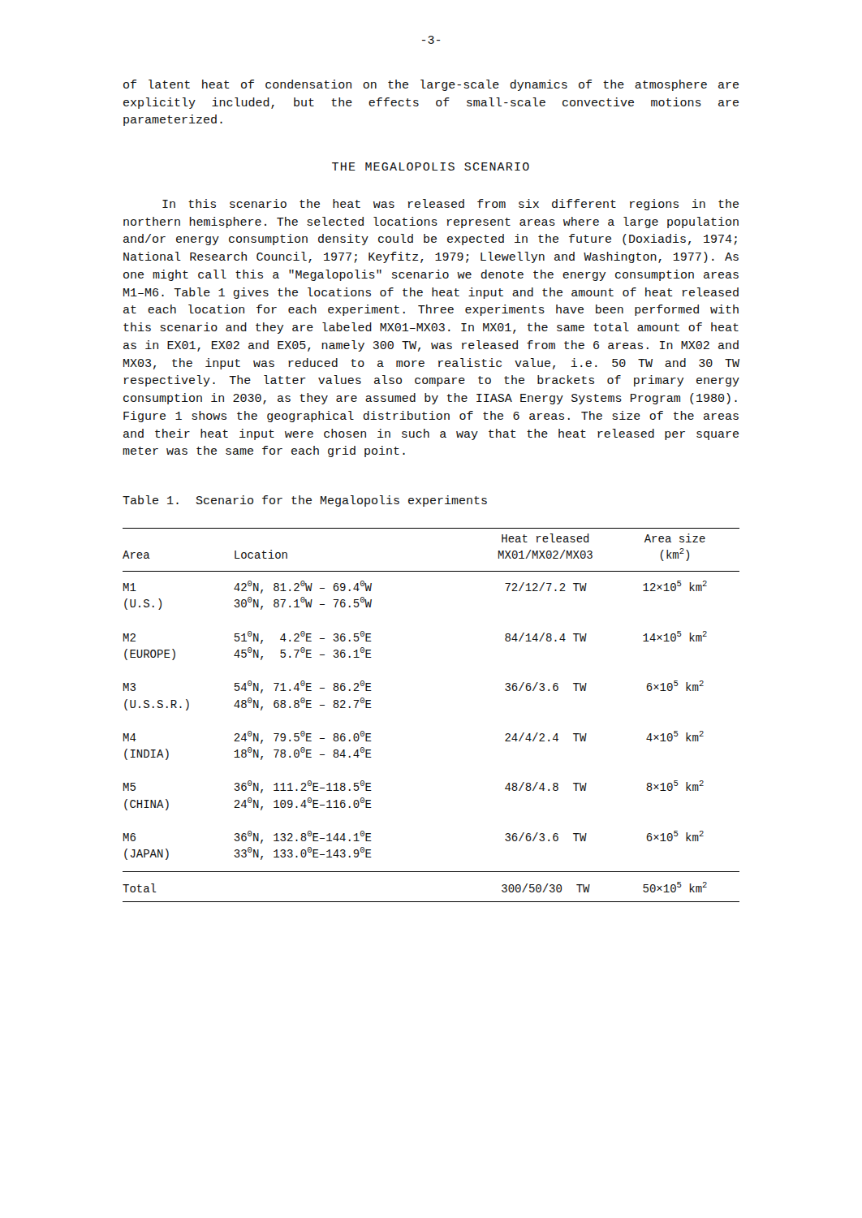-3-
of latent heat of condensation on the large-scale dynamics of the atmosphere are explicitly included, but the effects of small-scale convective motions are parameterized.
THE MEGALOPOLIS SCENARIO
In this scenario the heat was released from six different regions in the northern hemisphere. The selected locations represent areas where a large population and/or energy consumption density could be expected in the future (Doxiadis, 1974; National Research Council, 1977; Keyfitz, 1979; Llewellyn and Washington, 1977). As one might call this a "Megalopolis" scenario we denote the energy consumption areas M1–M6. Table 1 gives the locations of the heat input and the amount of heat released at each location for each experiment. Three experiments have been performed with this scenario and they are labeled MX01–MX03. In MX01, the same total amount of heat as in EX01, EX02 and EX05, namely 300 TW, was released from the 6 areas. In MX02 and MX03, the input was reduced to a more realistic value, i.e. 50 TW and 30 TW respectively. The latter values also compare to the brackets of primary energy consumption in 2030, as they are assumed by the IIASA Energy Systems Program (1980). Figure 1 shows the geographical distribution of the 6 areas. The size of the areas and their heat input were chosen in such a way that the heat released per square meter was the same for each grid point.
Table 1. Scenario for the Megalopolis experiments
| Area | Location | Heat released MX01/MX02/MX03 | Area size (km 2 ) |
| --- | --- | --- | --- |
| M1 (U.S.) | 42 0 N, 81.2 0 W – 69.4 0 W 30 0 N, 87.1 0 W – 76.5 0 W | 72/12/7.2 TW | 12×10 5 km 2 |
| M2 (EUROPE) | 51 0 N, 4.2 0 E – 36.5 0 E 45 0 N, 5.7 0 E – 36.1 0 E | 84/14/8.4 TW | 14×10 5 km 2 |
| M3 (U.S.S.R.) | 54 0 N, 71.4 0 E – 86.2 0 E 48 0 N, 68.8 0 E – 82.7 0 E | 36/6/3.6 TW | 6×10 5 km 2 |
| M4 (INDIA) | 24 0 N, 79.5 0 E – 86.0 0 E 18 0 N, 78.0 0 E – 84.4 0 E | 24/4/2.4 TW | 4×10 5 km 2 |
| M5 (CHINA) | 36 0 N, 111.2 0 E–118.5 0 E 24 0 N, 109.4 0 E–116.0 0 E | 48/8/4.8 TW | 8×10 5 km 2 |
| M6 (JAPAN) | 36 0 N, 132.8 0 E–144.1 0 E 33 0 N, 133.0 0 E–143.9 0 E | 36/6/3.6 TW | 6×10 5 km 2 |
| Total | | 300/50/30 TW | 50×10 5 km 2 |